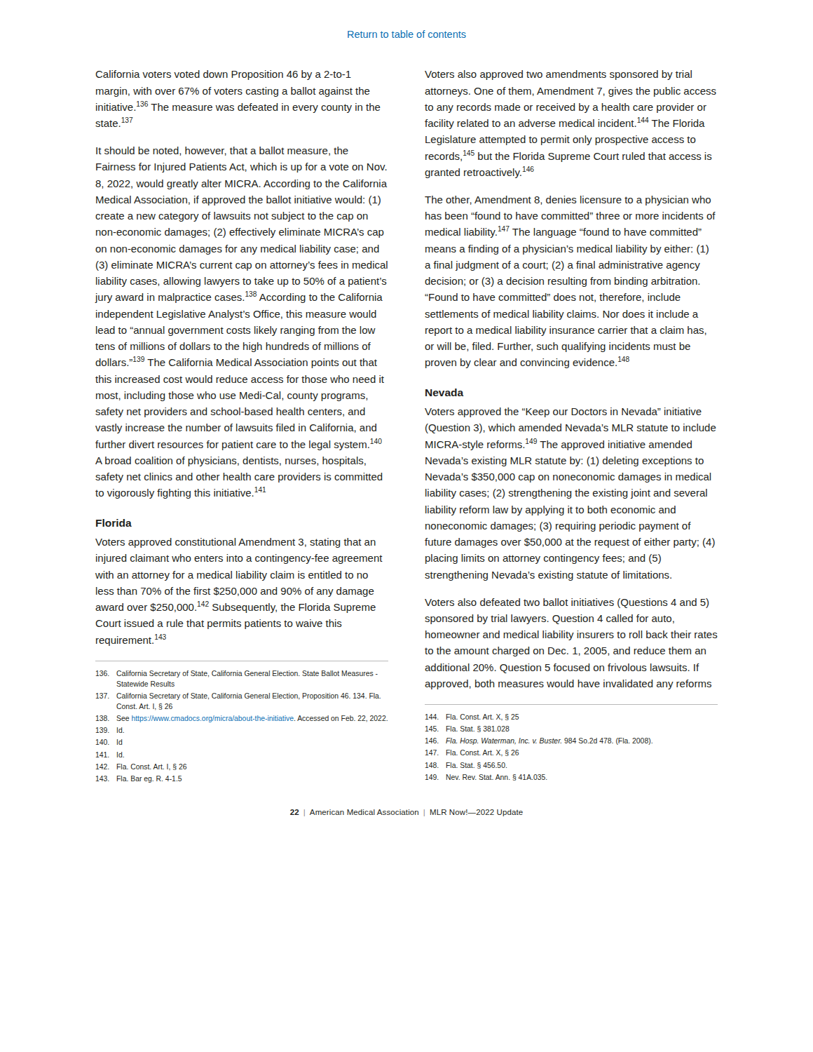Return to table of contents
California voters voted down Proposition 46 by a 2-to-1 margin, with over 67% of voters casting a ballot against the initiative.136 The measure was defeated in every county in the state.137
It should be noted, however, that a ballot measure, the Fairness for Injured Patients Act, which is up for a vote on Nov. 8, 2022, would greatly alter MICRA. According to the California Medical Association, if approved the ballot initiative would: (1) create a new category of lawsuits not subject to the cap on non-economic damages; (2) effectively eliminate MICRA’s cap on non-economic damages for any medical liability case; and (3) eliminate MICRA’s current cap on attorney’s fees in medical liability cases, allowing lawyers to take up to 50% of a patient’s jury award in malpractice cases.138 According to the California independent Legislative Analyst’s Office, this measure would lead to “annual government costs likely ranging from the low tens of millions of dollars to the high hundreds of millions of dollars.”139 The California Medical Association points out that this increased cost would reduce access for those who need it most, including those who use Medi-Cal, county programs, safety net providers and school-based health centers, and vastly increase the number of lawsuits filed in California, and further divert resources for patient care to the legal system.140 A broad coalition of physicians, dentists, nurses, hospitals, safety net clinics and other health care providers is committed to vigorously fighting this initiative.141
Florida
Voters approved constitutional Amendment 3, stating that an injured claimant who enters into a contingency-fee agreement with an attorney for a medical liability claim is entitled to no less than 70% of the first $250,000 and 90% of any damage award over $250,000.142 Subsequently, the Florida Supreme Court issued a rule that permits patients to waive this requirement.143
136. California Secretary of State, California General Election. State Ballot Measures - Statewide Results
137. California Secretary of State, California General Election, Proposition 46. 134. Fla. Const. Art. I, § 26
138. See https://www.cmadocs.org/micra/about-the-initiative. Accessed on Feb. 22, 2022.
139. Id.
140. Id
141. Id.
142. Fla. Const. Art. I, § 26
143. Fla. Bar eg. R. 4-1.5
Voters also approved two amendments sponsored by trial attorneys. One of them, Amendment 7, gives the public access to any records made or received by a health care provider or facility related to an adverse medical incident.144 The Florida Legislature attempted to permit only prospective access to records,145 but the Florida Supreme Court ruled that access is granted retroactively.146
The other, Amendment 8, denies licensure to a physician who has been “found to have committed” three or more incidents of medical liability.147 The language “found to have committed” means a finding of a physician’s medical liability by either: (1) a final judgment of a court; (2) a final administrative agency decision; or (3) a decision resulting from binding arbitration. “Found to have committed” does not, therefore, include settlements of medical liability claims. Nor does it include a report to a medical liability insurance carrier that a claim has, or will be, filed. Further, such qualifying incidents must be proven by clear and convincing evidence.148
Nevada
Voters approved the “Keep our Doctors in Nevada” initiative (Question 3), which amended Nevada’s MLR statute to include MICRA-style reforms.149 The approved initiative amended Nevada’s existing MLR statute by: (1) deleting exceptions to Nevada’s $350,000 cap on noneconomic damages in medical liability cases; (2) strengthening the existing joint and several liability reform law by applying it to both economic and noneconomic damages; (3) requiring periodic payment of future damages over $50,000 at the request of either party; (4) placing limits on attorney contingency fees; and (5) strengthening Nevada’s existing statute of limitations.
Voters also defeated two ballot initiatives (Questions 4 and 5) sponsored by trial lawyers. Question 4 called for auto, homeowner and medical liability insurers to roll back their rates to the amount charged on Dec. 1, 2005, and reduce them an additional 20%. Question 5 focused on frivolous lawsuits. If approved, both measures would have invalidated any reforms
144. Fla. Const. Art. X, § 25
145. Fla. Stat. § 381.028
146. Fla. Hosp. Waterman, Inc. v. Buster. 984 So.2d 478. (Fla. 2008).
147. Fla. Const. Art. X, § 26
148. Fla. Stat. § 456.50.
149. Nev. Rev. Stat. Ann. § 41A.035.
22|American Medical Association|MLR Now!—2022 Update